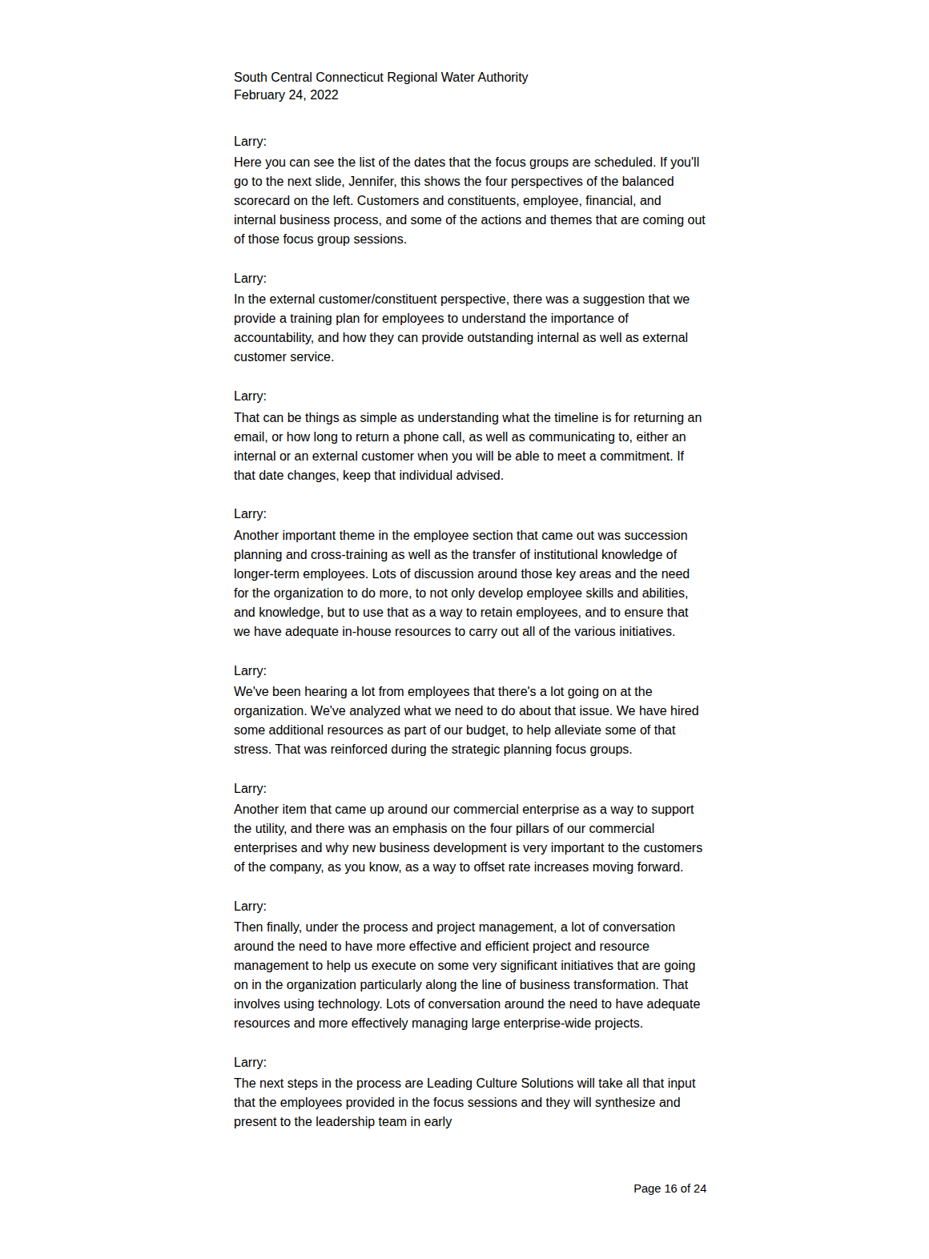South Central Connecticut Regional Water Authority
February 24, 2022
Larry:
Here you can see the list of the dates that the focus groups are scheduled. If you'll go to the next slide, Jennifer, this shows the four perspectives of the balanced scorecard on the left. Customers and constituents, employee, financial, and internal business process, and some of the actions and themes that are coming out of those focus group sessions.
Larry:
In the external customer/constituent perspective, there was a suggestion that we provide a training plan for employees to understand the importance of accountability, and how they can provide outstanding internal as well as external customer service.
Larry:
That can be things as simple as understanding what the timeline is for returning an email, or how long to return a phone call, as well as communicating to, either an internal or an external customer when you will be able to meet a commitment. If that date changes, keep that individual advised.
Larry:
Another important theme in the employee section that came out was succession planning and cross-training as well as the transfer of institutional knowledge of longer-term employees. Lots of discussion around those key areas and the need for the organization to do more, to not only develop employee skills and abilities, and knowledge, but to use that as a way to retain employees, and to ensure that we have adequate in-house resources to carry out all of the various initiatives.
Larry:
We've been hearing a lot from employees that there's a lot going on at the organization. We've analyzed what we need to do about that issue. We have hired some additional resources as part of our budget, to help alleviate some of that stress. That was reinforced during the strategic planning focus groups.
Larry:
Another item that came up around our commercial enterprise as a way to support the utility, and there was an emphasis on the four pillars of our commercial enterprises and why new business development is very important to the customers of the company, as you know, as a way to offset rate increases moving forward.
Larry:
Then finally, under the process and project management, a lot of conversation around the need to have more effective and efficient project and resource management to help us execute on some very significant initiatives that are going on in the organization particularly along the line of business transformation. That involves using technology. Lots of conversation around the need to have adequate resources and more effectively managing large enterprise-wide projects.
Larry:
The next steps in the process are Leading Culture Solutions will take all that input that the employees provided in the focus sessions and they will synthesize and present to the leadership team in early
Page 16 of 24